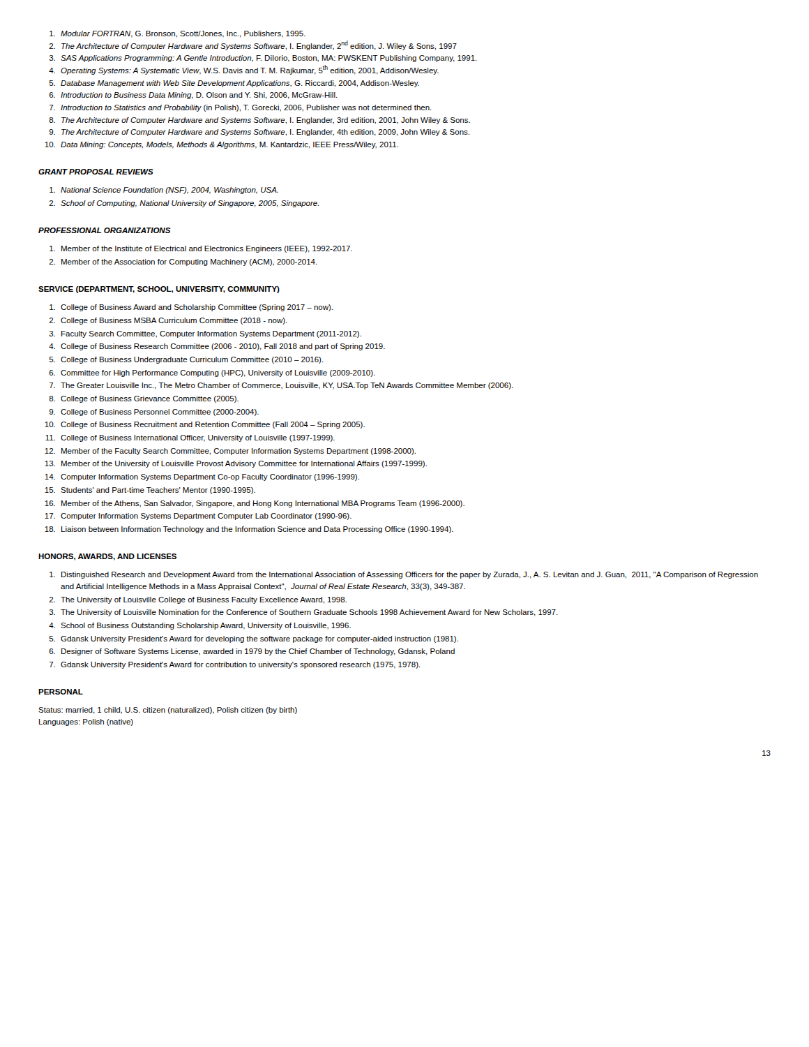Modular FORTRAN, G. Bronson, Scott/Jones, Inc., Publishers, 1995.
The Architecture of Computer Hardware and Systems Software, I. Englander, 2nd edition, J. Wiley & Sons, 1997
SAS Applications Programming: A Gentle Introduction, F. DiIorio, Boston, MA: PWSKENT Publishing Company, 1991.
Operating Systems: A Systematic View, W.S. Davis and T. M. Rajkumar, 5th edition, 2001, Addison/Wesley.
Database Management with Web Site Development Applications, G. Riccardi, 2004, Addison-Wesley.
Introduction to Business Data Mining, D. Olson and Y. Shi, 2006, McGraw-Hill.
Introduction to Statistics and Probability (in Polish), T. Gorecki, 2006, Publisher was not determined then.
The Architecture of Computer Hardware and Systems Software, I. Englander, 3rd edition, 2001, John Wiley & Sons.
The Architecture of Computer Hardware and Systems Software, I. Englander, 4th edition, 2009, John Wiley & Sons.
Data Mining: Concepts, Models, Methods & Algorithms, M. Kantardzic, IEEE Press/Wiley, 2011.
GRANT PROPOSAL REVIEWS
National Science Foundation (NSF), 2004, Washington, USA.
School of Computing, National University of Singapore, 2005, Singapore.
PROFESSIONAL ORGANIZATIONS
Member of the Institute of Electrical and Electronics Engineers (IEEE), 1992-2017.
Member of the Association for Computing Machinery (ACM), 2000-2014.
SERVICE (DEPARTMENT, SCHOOL, UNIVERSITY, COMMUNITY)
College of Business Award and Scholarship Committee (Spring 2017 – now).
College of Business MSBA Curriculum Committee (2018 - now).
Faculty Search Committee, Computer Information Systems Department (2011-2012).
College of Business Research Committee (2006 - 2010), Fall 2018 and part of Spring 2019.
College of Business Undergraduate Curriculum Committee (2010 – 2016).
Committee for High Performance Computing (HPC), University of Louisville (2009-2010).
The Greater Louisville Inc., The Metro Chamber of Commerce, Louisville, KY, USA.Top TeN Awards Committee Member (2006).
College of Business Grievance Committee (2005).
College of Business Personnel Committee (2000-2004).
College of Business Recruitment and Retention Committee (Fall 2004 – Spring 2005).
College of Business International Officer, University of Louisville (1997-1999).
Member of the Faculty Search Committee, Computer Information Systems Department (1998-2000).
Member of the University of Louisville Provost Advisory Committee for International Affairs (1997-1999).
Computer Information Systems Department Co-op Faculty Coordinator (1996-1999).
Students' and Part-time Teachers' Mentor (1990-1995).
Member of the Athens, San Salvador, Singapore, and Hong Kong International MBA Programs Team (1996-2000).
Computer Information Systems Department Computer Lab Coordinator (1990-96).
Liaison between Information Technology and the Information Science and Data Processing Office (1990-1994).
HONORS, AWARDS, AND LICENSES
Distinguished Research and Development Award from the International Association of Assessing Officers for the paper by Zurada, J., A. S. Levitan and J. Guan, 2011, "A Comparison of Regression and Artificial Intelligence Methods in a Mass Appraisal Context", Journal of Real Estate Research, 33(3), 349-387.
The University of Louisville College of Business Faculty Excellence Award, 1998.
The University of Louisville Nomination for the Conference of Southern Graduate Schools 1998 Achievement Award for New Scholars, 1997.
School of Business Outstanding Scholarship Award, University of Louisville, 1996.
Gdansk University President's Award for developing the software package for computer-aided instruction (1981).
Designer of Software Systems License, awarded in 1979 by the Chief Chamber of Technology, Gdansk, Poland
Gdansk University President's Award for contribution to university's sponsored research (1975, 1978).
PERSONAL
Status: married, 1 child, U.S. citizen (naturalized), Polish citizen (by birth)
Languages: Polish (native)
13